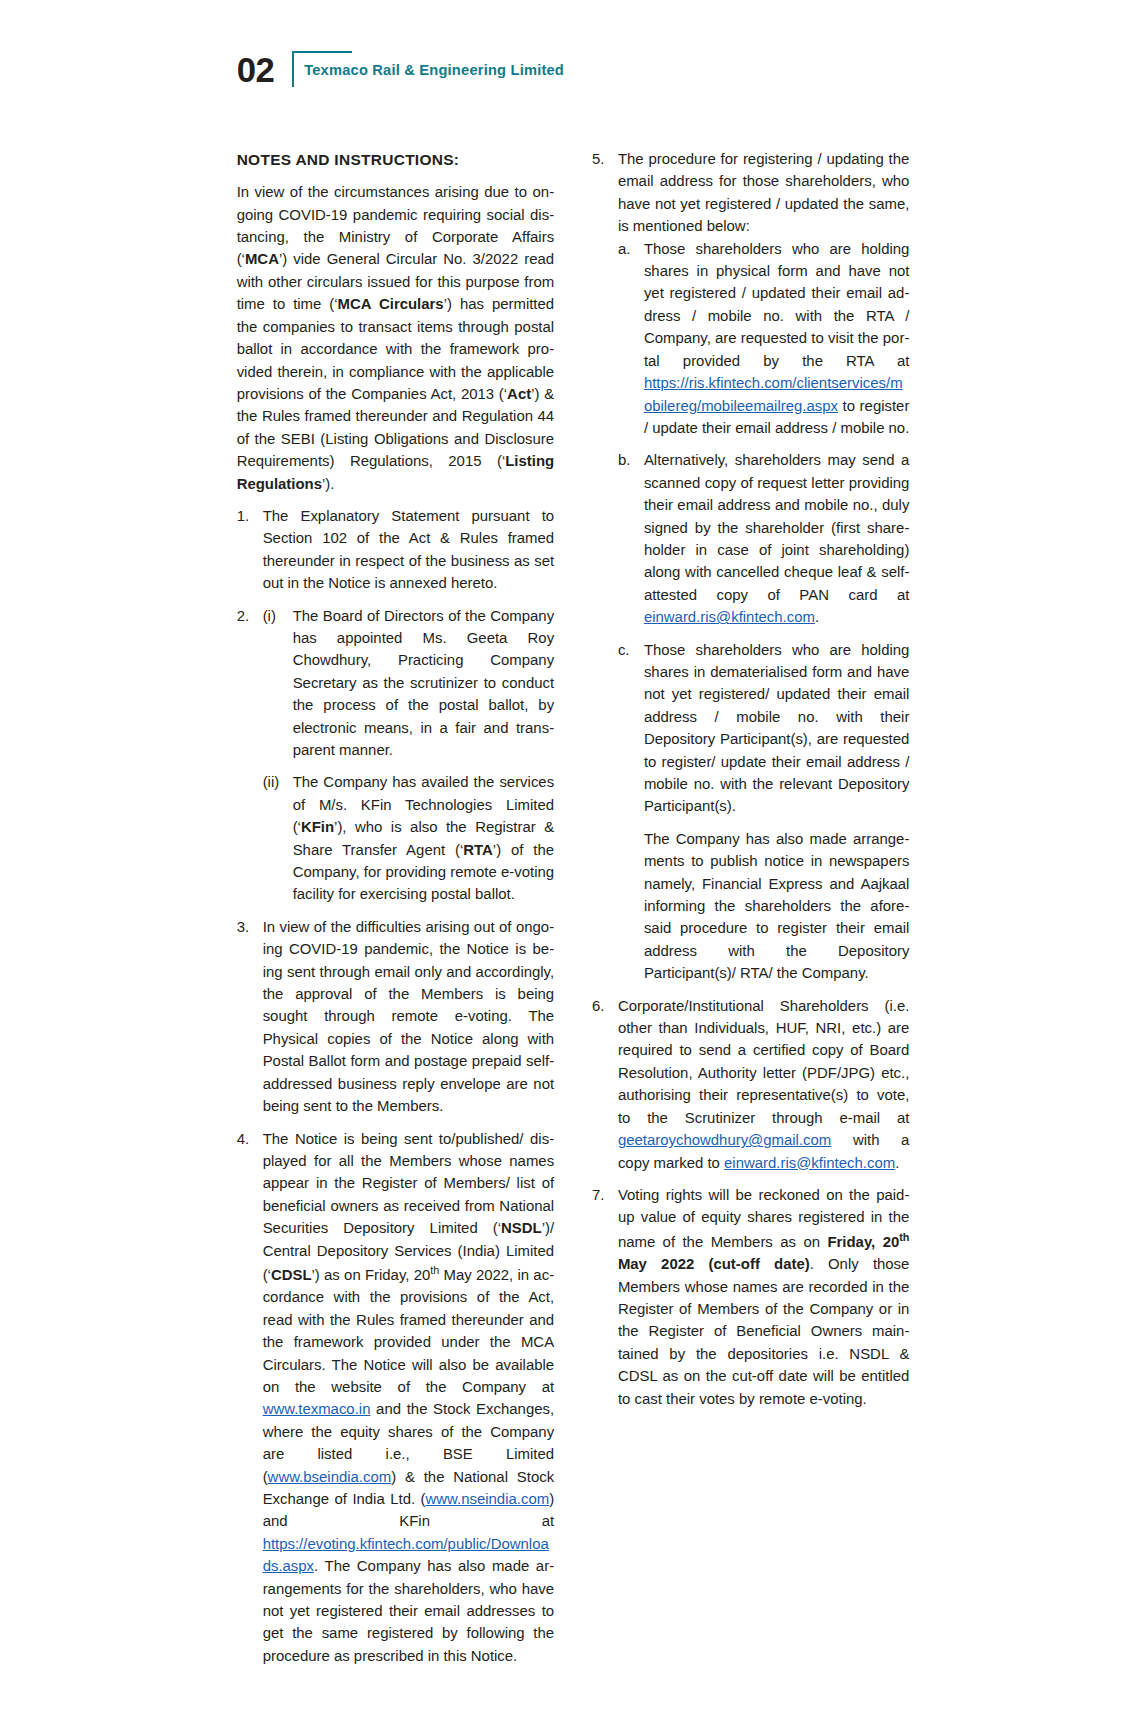02
Texmaco Rail & Engineering Limited
NOTES AND INSTRUCTIONS:
In view of the circumstances arising due to ongoing COVID-19 pandemic requiring social distancing, the Ministry of Corporate Affairs (‘MCA’) vide General Circular No. 3/2022 read with other circulars issued for this purpose from time to time (‘MCA Circulars’) has permitted the companies to transact items through postal ballot in accordance with the framework provided therein, in compliance with the applicable provisions of the Companies Act, 2013 (‘Act’) & the Rules framed thereunder and Regulation 44 of the SEBI (Listing Obligations and Disclosure Requirements) Regulations, 2015 (‘Listing Regulations’).
The Explanatory Statement pursuant to Section 102 of the Act & Rules framed thereunder in respect of the business as set out in the Notice is annexed hereto.
The Board of Directors of the Company has appointed Ms. Geeta Roy Chowdhury, Practicing Company Secretary as the scrutinizer to conduct the process of the postal ballot, by electronic means, in a fair and transparent manner.
The Company has availed the services of M/s. KFin Technologies Limited (‘KFin’), who is also the Registrar & Share Transfer Agent (‘RTA’) of the Company, for providing remote e-voting facility for exercising postal ballot.
In view of the difficulties arising out of ongoing COVID-19 pandemic, the Notice is being sent through email only and accordingly, the approval of the Members is being sought through remote e-voting. The Physical copies of the Notice along with Postal Ballot form and postage prepaid self-addressed business reply envelope are not being sent to the Members.
The Notice is being sent to/published/ displayed for all the Members whose names appear in the Register of Members/ list of beneficial owners as received from National Securities Depository Limited (‘NSDL’)/ Central Depository Services (India) Limited (‘CDSL’) as on Friday, 20th May 2022, in accordance with the provisions of the Act, read with the Rules framed thereunder and the framework provided under the MCA Circulars. The Notice will also be available on the website of the Company at www.texmaco.in and the Stock Exchanges, where the equity shares of the Company are listed i.e., BSE Limited (www.bseindia.com) & the National Stock Exchange of India Ltd. (www.nseindia.com) and KFin at https://evoting.kfintech.com/public/Downloads.aspx. The Company has also made arrangements for the shareholders, who have not yet registered their email addresses to get the same registered by following the procedure as prescribed in this Notice.
The procedure for registering / updating the email address for those shareholders, who have not yet registered / updated the same, is mentioned below:
Those shareholders who are holding shares in physical form and have not yet registered / updated their email address / mobile no. with the RTA / Company, are requested to visit the portal provided by the RTA at https://ris.kfintech.com/clientservices/mobilereg/mobileemailreg.aspx to register / update their email address / mobile no.
Alternatively, shareholders may send a scanned copy of request letter providing their email address and mobile no., duly signed by the shareholder (first shareholder in case of joint shareholding) along with cancelled cheque leaf & self-attested copy of PAN card at einward.ris@kfintech.com.
Those shareholders who are holding shares in dematerialised form and have not yet registered/ updated their email address / mobile no. with their Depository Participant(s), are requested to register/ update their email address / mobile no. with the relevant Depository Participant(s).
The Company has also made arrangements to publish notice in newspapers namely, Financial Express and Aajkaal informing the shareholders the aforesaid procedure to register their email address with the Depository Participant(s)/ RTA/ the Company.
Corporate/Institutional Shareholders (i.e. other than Individuals, HUF, NRI, etc.) are required to send a certified copy of Board Resolution, Authority letter (PDF/JPG) etc., authorising their representative(s) to vote, to the Scrutinizer through e-mail at geetaroychowdhury@gmail.com with a copy marked to einward.ris@kfintech.com.
Voting rights will be reckoned on the paid-up value of equity shares registered in the name of the Members as on Friday, 20th May 2022 (cut-off date). Only those Members whose names are recorded in the Register of Members of the Company or in the Register of Beneficial Owners maintained by the depositories i.e. NSDL & CDSL as on the cut-off date will be entitled to cast their votes by remote e-voting.